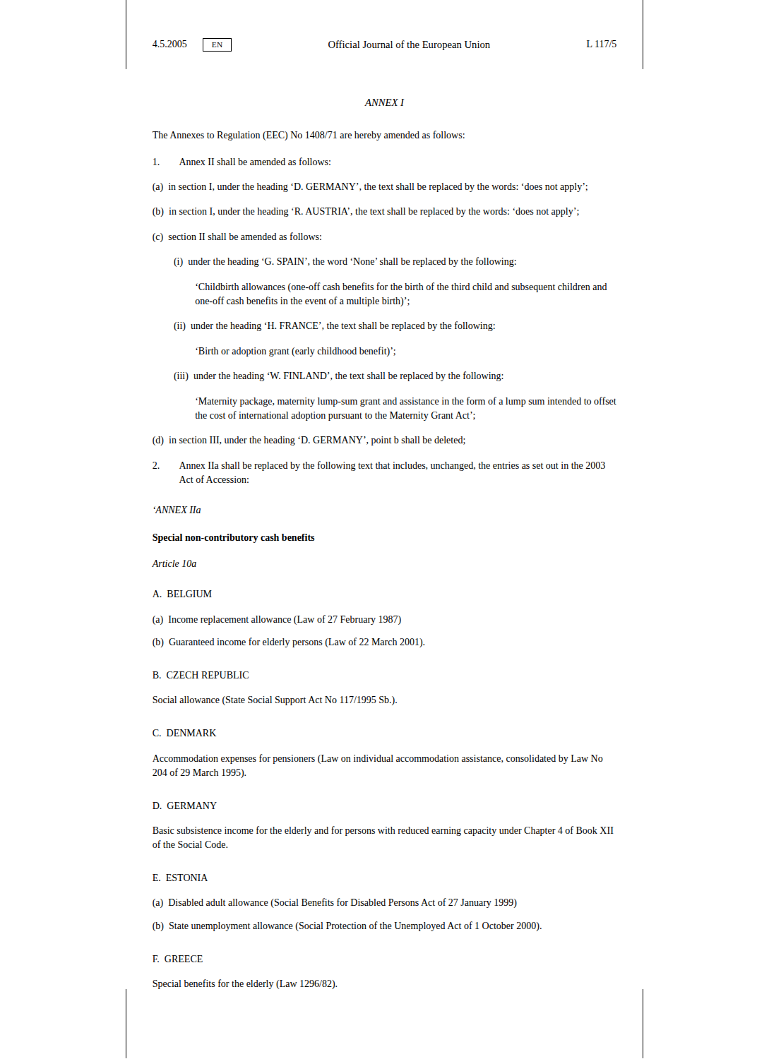4.5.2005 EN
Official Journal of the European Union
L 117/5
ANNEX I
The Annexes to Regulation (EEC) No 1408/71 are hereby amended as follows:
1.
Annex II shall be amended as follows:
(a) in section I, under the heading ‘D. GERMANY’, the text shall be replaced by the words: ‘does not apply’;
(b) in section I, under the heading ‘R. AUSTRIA’, the text shall be replaced by the words: ‘does not apply’;
(c) section II shall be amended as follows:
(i) under the heading ‘G. SPAIN’, the word ‘None’ shall be replaced by the following:
‘Childbirth allowances (one-off cash benefits for the birth of the third child and subsequent children and one-off cash benefits in the event of a multiple birth)’;
(ii) under the heading ‘H. FRANCE’, the text shall be replaced by the following:
‘Birth or adoption grant (early childhood benefit)’;
(iii) under the heading ‘W. FINLAND’, the text shall be replaced by the following:
‘Maternity package, maternity lump-sum grant and assistance in the form of a lump sum intended to offset the cost of international adoption pursuant to the Maternity Grant Act’;
(d) in section III, under the heading ‘D. GERMANY’, point b shall be deleted;
2.
Annex IIa shall be replaced by the following text that includes, unchanged, the entries as set out in the 2003 Act of Accession:
‘ANNEX IIa
Special non-contributory cash benefits
Article 10a
A. BELGIUM
(a) Income replacement allowance (Law of 27 February 1987)
(b) Guaranteed income for elderly persons (Law of 22 March 2001).
B. CZECH REPUBLIC
Social allowance (State Social Support Act No 117/1995 Sb.).
C. DENMARK
Accommodation expenses for pensioners (Law on individual accommodation assistance, consolidated by Law No 204 of 29 March 1995).
D. GERMANY
Basic subsistence income for the elderly and for persons with reduced earning capacity under Chapter 4 of Book XII of the Social Code.
E. ESTONIA
(a) Disabled adult allowance (Social Benefits for Disabled Persons Act of 27 January 1999)
(b) State unemployment allowance (Social Protection of the Unemployed Act of 1 October 2000).
F. GREECE
Special benefits for the elderly (Law 1296/82).